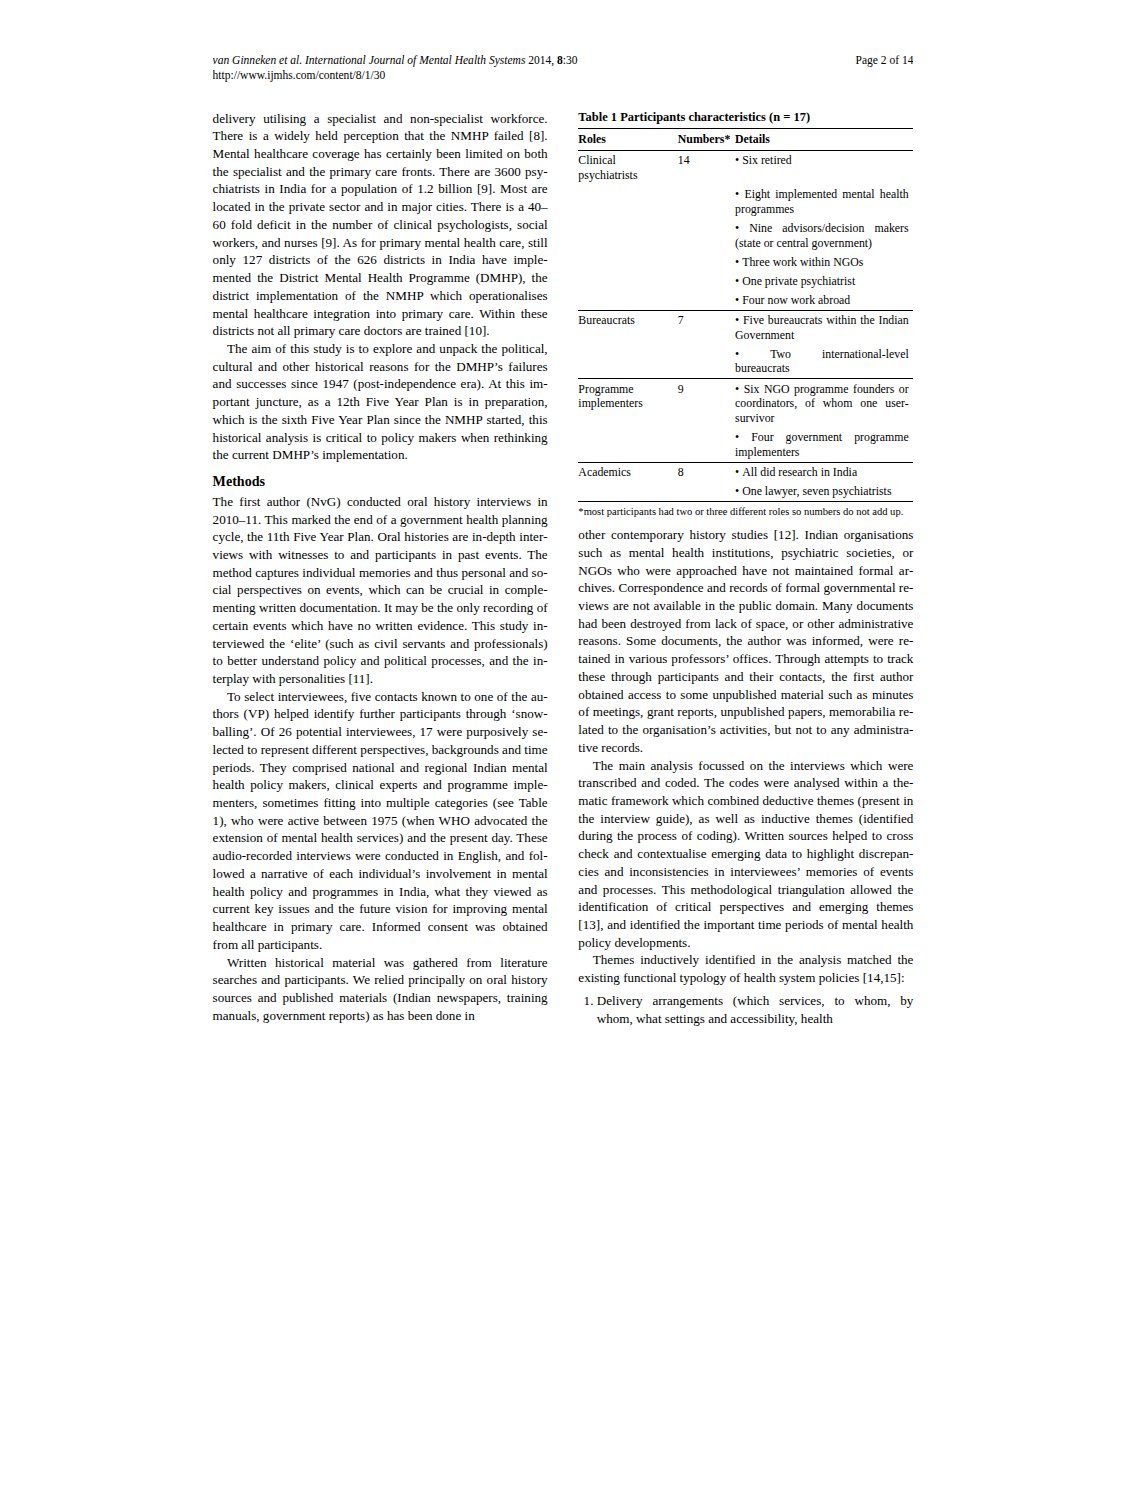van Ginneken et al. International Journal of Mental Health Systems 2014, 8:30
http://www.ijmhs.com/content/8/1/30
Page 2 of 14
delivery utilising a specialist and non-specialist workforce. There is a widely held perception that the NMHP failed [8]. Mental healthcare coverage has certainly been limited on both the specialist and the primary care fronts. There are 3600 psychiatrists in India for a population of 1.2 billion [9]. Most are located in the private sector and in major cities. There is a 40–60 fold deficit in the number of clinical psychologists, social workers, and nurses [9]. As for primary mental health care, still only 127 districts of the 626 districts in India have implemented the District Mental Health Programme (DMHP), the district implementation of the NMHP which operationalises mental healthcare integration into primary care. Within these districts not all primary care doctors are trained [10].
The aim of this study is to explore and unpack the political, cultural and other historical reasons for the DMHP’s failures and successes since 1947 (post-independence era). At this important juncture, as a 12th Five Year Plan is in preparation, which is the sixth Five Year Plan since the NMHP started, this historical analysis is critical to policy makers when rethinking the current DMHP’s implementation.
Methods
The first author (NvG) conducted oral history interviews in 2010–11. This marked the end of a government health planning cycle, the 11th Five Year Plan. Oral histories are in-depth interviews with witnesses to and participants in past events. The method captures individual memories and thus personal and social perspectives on events, which can be crucial in complementing written documentation. It may be the only recording of certain events which have no written evidence. This study interviewed the ‘elite’ (such as civil servants and professionals) to better understand policy and political processes, and the interplay with personalities [11].
To select interviewees, five contacts known to one of the authors (VP) helped identify further participants through ‘snowballing’. Of 26 potential interviewees, 17 were purposively selected to represent different perspectives, backgrounds and time periods. They comprised national and regional Indian mental health policy makers, clinical experts and programme implementers, sometimes fitting into multiple categories (see Table 1), who were active between 1975 (when WHO advocated the extension of mental health services) and the present day. These audio-recorded interviews were conducted in English, and followed a narrative of each individual’s involvement in mental health policy and programmes in India, what they viewed as current key issues and the future vision for improving mental healthcare in primary care. Informed consent was obtained from all participants.
Written historical material was gathered from literature searches and participants. We relied principally on oral history sources and published materials (Indian newspapers, training manuals, government reports) as has been done in
Table 1 Participants characteristics (n = 17)
| Roles | Numbers* | Details |
| --- | --- | --- |
| Clinical psychiatrists | 14 | Six retired |
| | | Eight implemented mental health programmes |
| | | Nine advisors/decision makers (state or central government) |
| | | Three work within NGOs |
| | | One private psychiatrist |
| | | Four now work abroad |
| Bureaucrats | 7 | Five bureaucrats within the Indian Government |
| | | Two international-level bureaucrats |
| Programme implementers | 9 | Six NGO programme founders or coordinators, of whom one user-survivor |
| | | Four government programme implementers |
| Academics | 8 | All did research in India |
| | | One lawyer, seven psychiatrists |
*most participants had two or three different roles so numbers do not add up.
other contemporary history studies [12]. Indian organisations such as mental health institutions, psychiatric societies, or NGOs who were approached have not maintained formal archives. Correspondence and records of formal governmental reviews are not available in the public domain. Many documents had been destroyed from lack of space, or other administrative reasons. Some documents, the author was informed, were retained in various professors’ offices. Through attempts to track these through participants and their contacts, the first author obtained access to some unpublished material such as minutes of meetings, grant reports, unpublished papers, memorabilia related to the organisation’s activities, but not to any administrative records.
The main analysis focussed on the interviews which were transcribed and coded. The codes were analysed within a thematic framework which combined deductive themes (present in the interview guide), as well as inductive themes (identified during the process of coding). Written sources helped to cross check and contextualise emerging data to highlight discrepancies and inconsistencies in interviewees’ memories of events and processes. This methodological triangulation allowed the identification of critical perspectives and emerging themes [13], and identified the important time periods of mental health policy developments.
Themes inductively identified in the analysis matched the existing functional typology of health system policies [14,15]:
Delivery arrangements (which services, to whom, by whom, what settings and accessibility, health